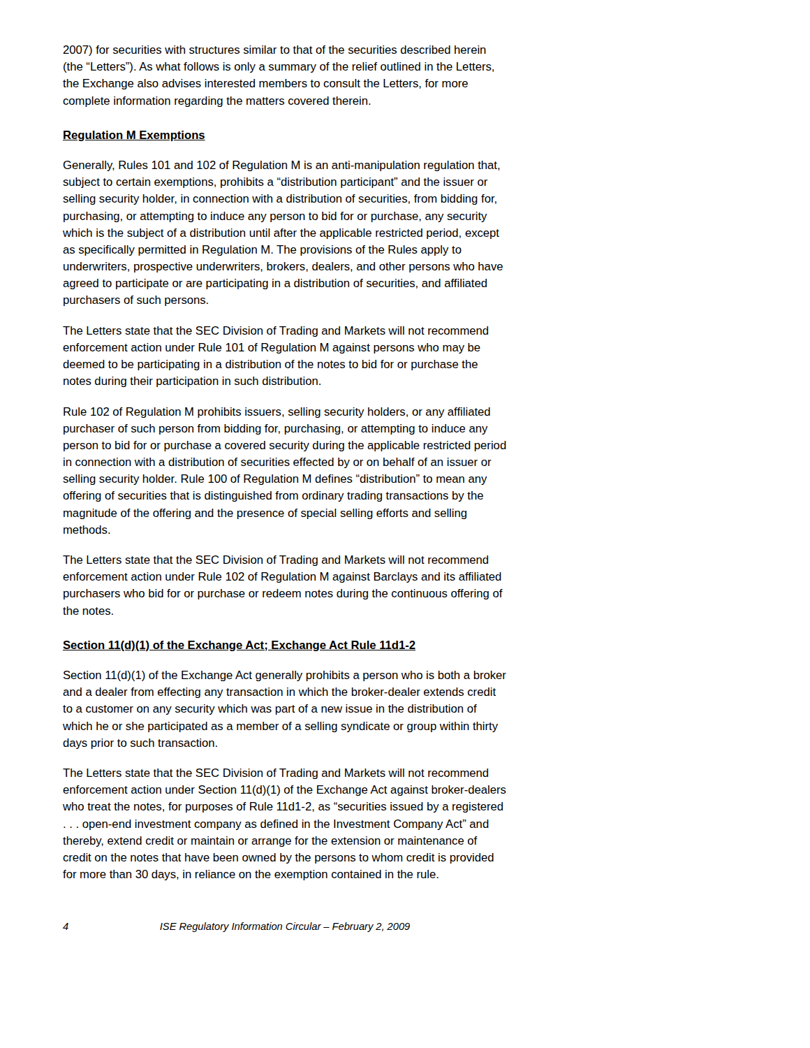2007) for securities with structures similar to that of the securities described herein (the “Letters”). As what follows is only a summary of the relief outlined in the Letters, the Exchange also advises interested members to consult the Letters, for more complete information regarding the matters covered therein.
Regulation M Exemptions
Generally, Rules 101 and 102 of Regulation M is an anti-manipulation regulation that, subject to certain exemptions, prohibits a “distribution participant” and the issuer or selling security holder, in connection with a distribution of securities, from bidding for, purchasing, or attempting to induce any person to bid for or purchase, any security which is the subject of a distribution until after the applicable restricted period, except as specifically permitted in Regulation M. The provisions of the Rules apply to underwriters, prospective underwriters, brokers, dealers, and other persons who have agreed to participate or are participating in a distribution of securities, and affiliated purchasers of such persons.
The Letters state that the SEC Division of Trading and Markets will not recommend enforcement action under Rule 101 of Regulation M against persons who may be deemed to be participating in a distribution of the notes to bid for or purchase the notes during their participation in such distribution.
Rule 102 of Regulation M prohibits issuers, selling security holders, or any affiliated purchaser of such person from bidding for, purchasing, or attempting to induce any person to bid for or purchase a covered security during the applicable restricted period in connection with a distribution of securities effected by or on behalf of an issuer or selling security holder. Rule 100 of Regulation M defines “distribution” to mean any offering of securities that is distinguished from ordinary trading transactions by the magnitude of the offering and the presence of special selling efforts and selling methods.
The Letters state that the SEC Division of Trading and Markets will not recommend enforcement action under Rule 102 of Regulation M against Barclays and its affiliated purchasers who bid for or purchase or redeem notes during the continuous offering of the notes.
Section 11(d)(1) of the Exchange Act; Exchange Act Rule 11d1-2
Section 11(d)(1) of the Exchange Act generally prohibits a person who is both a broker and a dealer from effecting any transaction in which the broker-dealer extends credit to a customer on any security which was part of a new issue in the distribution of which he or she participated as a member of a selling syndicate or group within thirty days prior to such transaction.
The Letters state that the SEC Division of Trading and Markets will not recommend enforcement action under Section 11(d)(1) of the Exchange Act against broker-dealers who treat the notes, for purposes of Rule 11d1-2, as “securities issued by a registered . . . open-end investment company as defined in the Investment Company Act” and thereby, extend credit or maintain or arrange for the extension or maintenance of credit on the notes that have been owned by the persons to whom credit is provided for more than 30 days, in reliance on the exemption contained in the rule.
4
ISE Regulatory Information Circular – February 2, 2009